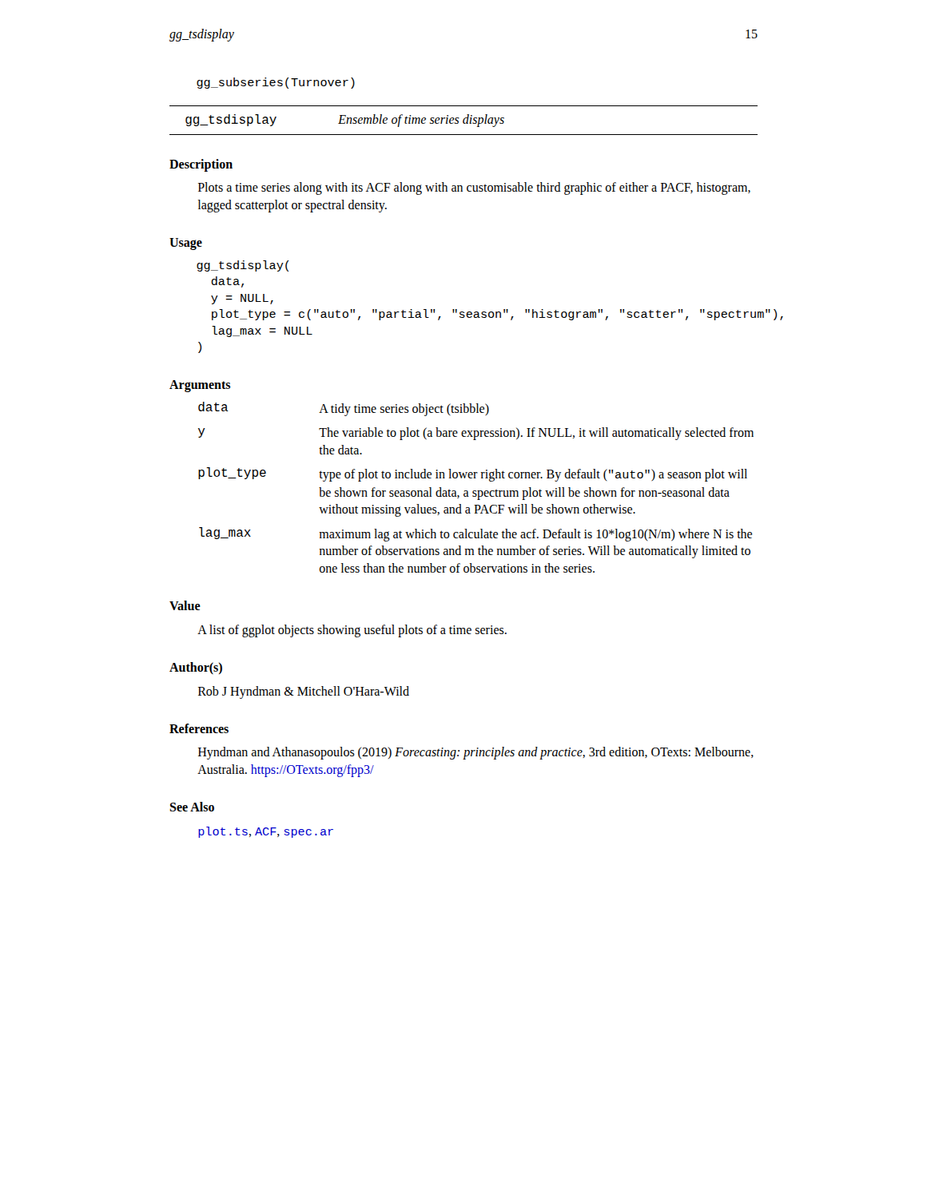gg_tsdisplay 15
gg_subseries(Turnover)
gg_tsdisplay Ensemble of time series displays
Description
Plots a time series along with its ACF along with an customisable third graphic of either a PACF, histogram, lagged scatterplot or spectral density.
Usage
gg_tsdisplay(
  data,
  y = NULL,
  plot_type = c("auto", "partial", "season", "histogram", "scatter", "spectrum"),
  lag_max = NULL
)
Arguments
data
A tidy time series object (tsibble)
y
The variable to plot (a bare expression). If NULL, it will automatically selected from the data.
plot_type
type of plot to include in lower right corner. By default ("auto") a season plot will be shown for seasonal data, a spectrum plot will be shown for non-seasonal data without missing values, and a PACF will be shown otherwise.
lag_max
maximum lag at which to calculate the acf. Default is 10*log10(N/m) where N is the number of observations and m the number of series. Will be automatically limited to one less than the number of observations in the series.
Value
A list of ggplot objects showing useful plots of a time series.
Author(s)
Rob J Hyndman & Mitchell O'Hara-Wild
References
Hyndman and Athanasopoulos (2019) Forecasting: principles and practice, 3rd edition, OTexts: Melbourne, Australia. https://OTexts.org/fpp3/
See Also
plot.ts, ACF, spec.ar